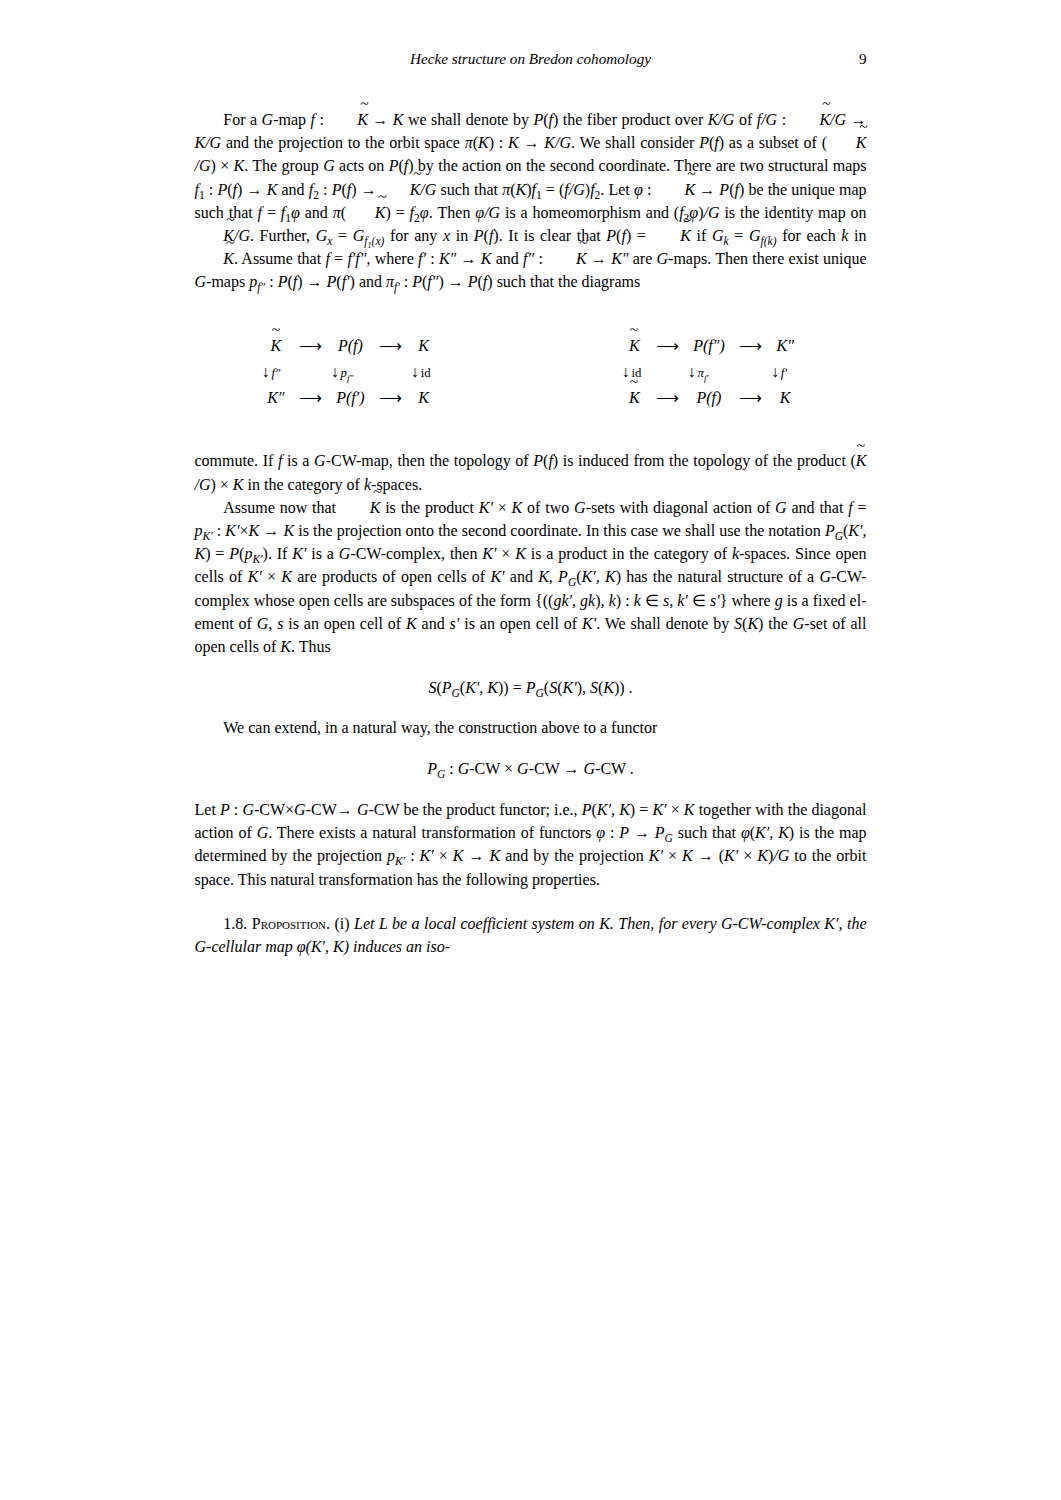Hecke structure on Bredon cohomology 9
For a G-map f : K → K we shall denote by P(f) the fiber product over K/G of f/G : K/G → K/G and the projection to the orbit space π(K) : K → K/G. We shall consider P(f) as a subset of (K/G) × K. The group G acts on P(f) by the action on the second coordinate. There are two structural maps f1 : P(f) → K and f2 : P(f) → K/G such that π(K)f1 = (f/G)f2. Let φ : K → P(f) be the unique map such that f = f1φ and π(K) = f2φ. Then φ/G is a homeomorphism and (f2φ)/G is the identity map on K/G. Further, Gx = Gf1(x) for any x in P(f). It is clear that P(f) = K if Gk = Gf(k) for each k in K. Assume that f = f′f″, where f′ : K″ → K and f″ : K → K″ are G-maps. Then there exist unique G-maps pf″ : P(f) → P(f′) and πf′ : P(f″) → P(f) such that the diagrams
| K | ⟶ | P(f) | ⟶ | K |
| ↓ f″ | | ↓ p f″ | | ↓ id |
| K″ | ⟶ | P(f′) | ⟶ | K |
| K | ⟶ | P(f″) | ⟶ | K″ |
| ↓ id | | ↓ π f′ | | ↓ f′ |
| K | ⟶ | P(f) | ⟶ | K |
commute. If f is a G-CW-map, then the topology of P(f) is induced from the topology of the product (K/G) × K in the category of k-spaces.
Assume now that K is the product K′ × K of two G-sets with diagonal action of G and that f = pK′ : K′×K → K is the projection onto the second coordinate. In this case we shall use the notation PG(K′, K) = P(pK′). If K′ is a G-CW-complex, then K′ × K is a product in the category of k-spaces. Since open cells of K′ × K are products of open cells of K′ and K, PG(K′, K) has the natural structure of a G-CW-complex whose open cells are subspaces of the form {((gk′, gk), k) : k ∈ s, k′ ∈ s′} where g is a fixed element of G, s is an open cell of K and s′ is an open cell of K′. We shall denote by S(K) the G-set of all open cells of K. Thus
S(PG(K′, K)) = PG(S(K′), S(K)) .
We can extend, in a natural way, the construction above to a functor
PG : G-CW × G-CW → G-CW .
Let P : G-CW×G-CW→ G-CW be the product functor; i.e., P(K′, K) = K′ × K together with the diagonal action of G. There exists a natural transformation of functors φ : P → PG such that φ(K′, K) is the map determined by the projection pK′ : K′ × K → K and by the projection K′ × K → (K′ × K)/G to the orbit space. This natural transformation has the following properties.
1.8. Proposition. (i) Let L be a local coefficient system on K. Then, for every G-CW-complex K′, the G-cellular map φ(K′, K) induces an iso-